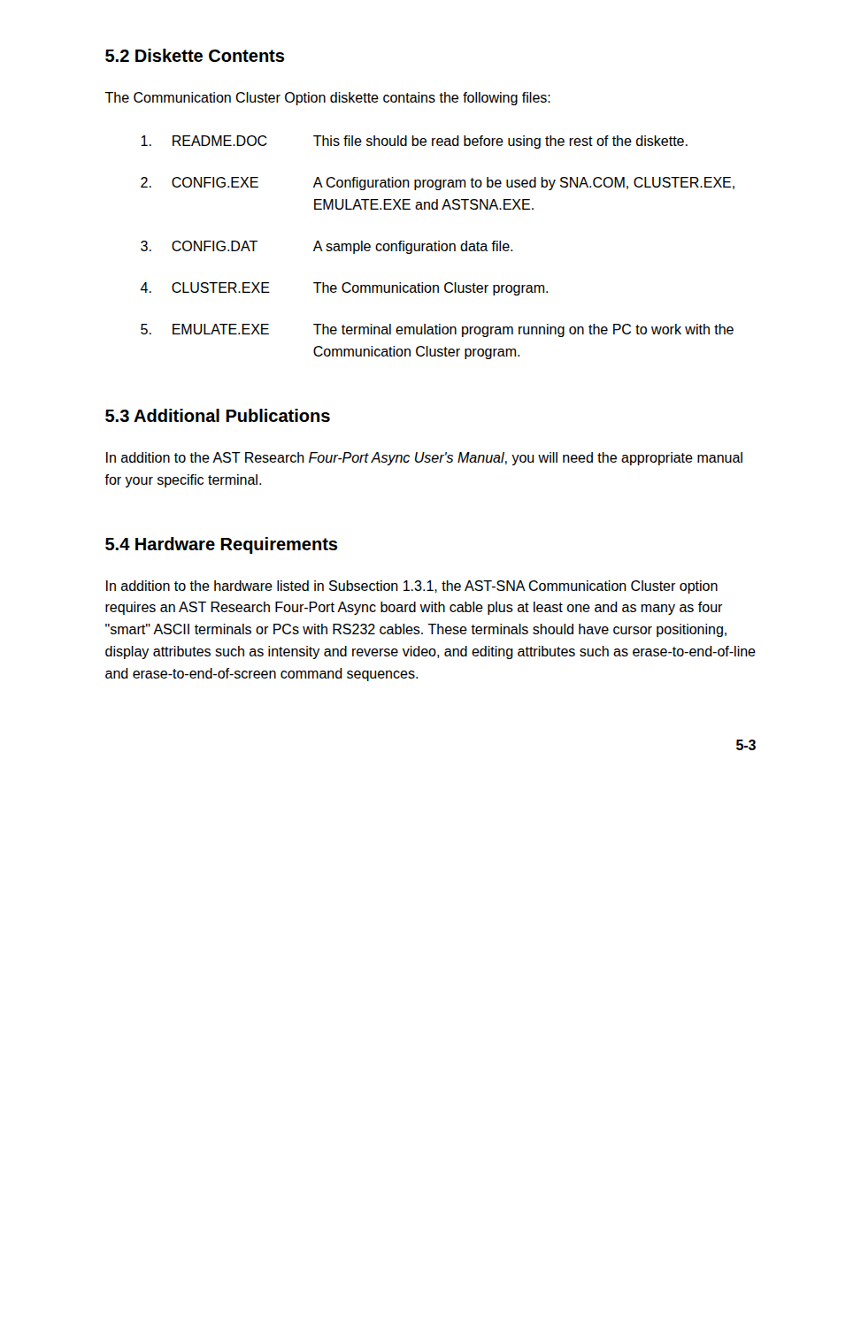5.2 Diskette Contents
The Communication Cluster Option diskette contains the following files:
1.
README.DOC
This file should be read before using the rest of the diskette.
2.
CONFIG.EXE
A Configuration program to be used by SNA.COM, CLUSTER.EXE, EMULATE.EXE and ASTSNA.EXE.
3.
CONFIG.DAT
A sample configuration data file.
4.
CLUSTER.EXE
The Communication Cluster program.
5.
EMULATE.EXE
The terminal emulation program running on the PC to work with the Communication Cluster program.
5.3 Additional Publications
In addition to the AST Research Four-Port Async User's Manual, you will need the appropriate manual for your specific terminal.
5.4 Hardware Requirements
In addition to the hardware listed in Subsection 1.3.1, the AST-SNA Communication Cluster option requires an AST Research Four-Port Async board with cable plus at least one and as many as four "smart" ASCII terminals or PCs with RS232 cables. These terminals should have cursor positioning, display attributes such as intensity and reverse video, and editing attributes such as erase-to-end-of-line and erase-to-end-of-screen command sequences.
5-3